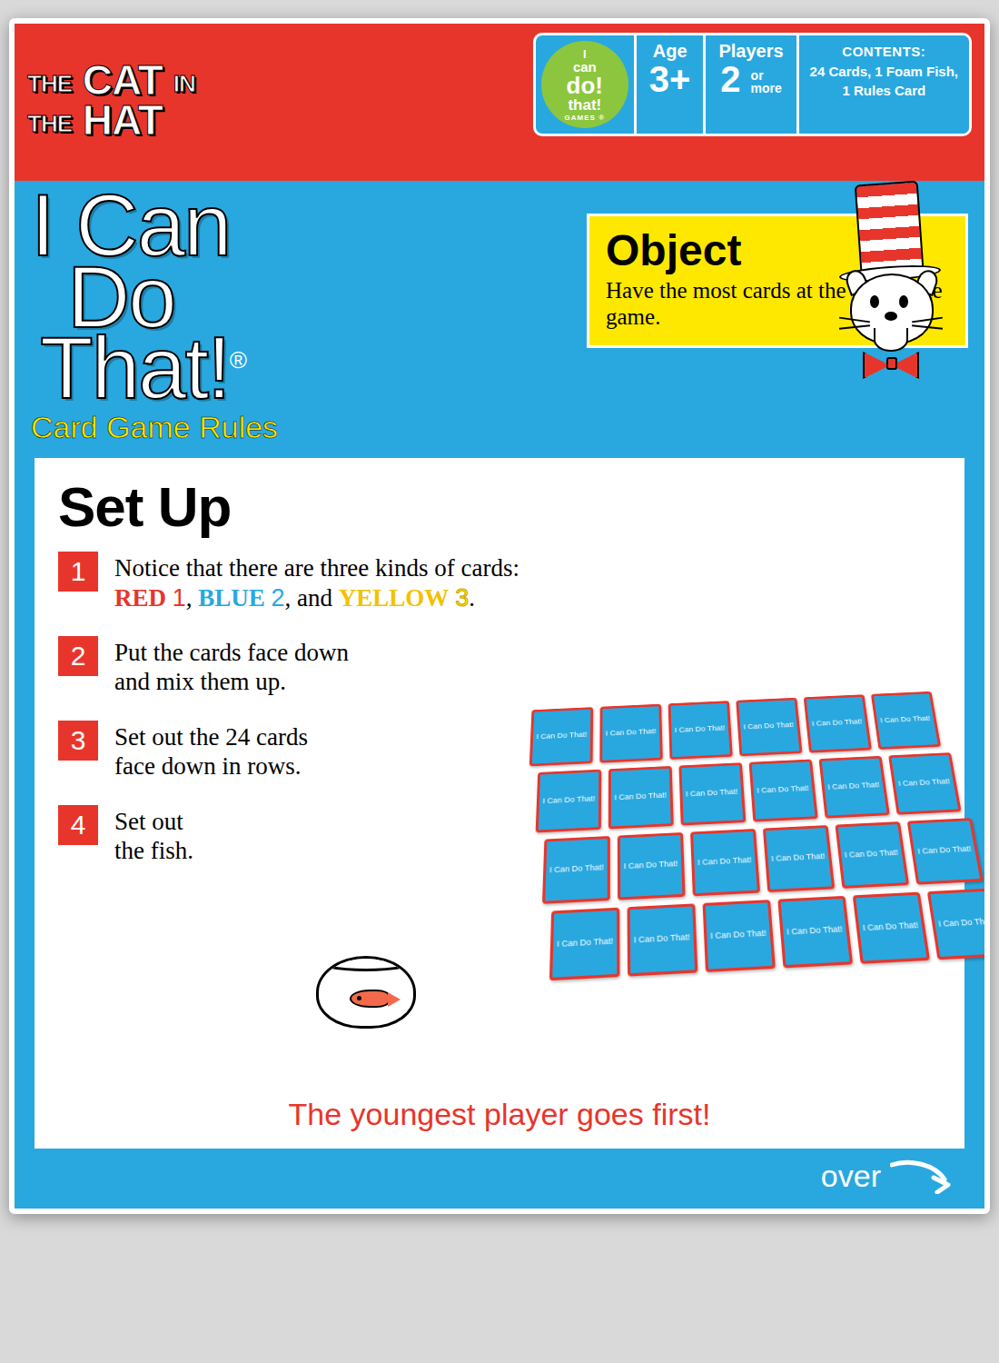THE CAT IN
THE HAT
I can do! that! GAMES ®
Age 3+
Players 2 or
more
CONTENTS: 24 Cards, 1 Foam Fish,
1 Rules Card
I CanDo That!®
Card Game Rules
Object
Have the most cards at the end of the game.
Set Up
1 Notice that there are three kinds of cards:
RED 1, BLUE 2, and YELLOW 3.
2 Put the cards face down
and mix them up.
3 Set out the 24 cards
face down in rows.
4 Set out
the fish.
I Can Do That!
I Can Do That!
I Can Do That!
I Can Do That!
I Can Do That!
I Can Do That!
I Can Do That!
I Can Do That!
I Can Do That!
I Can Do That!
I Can Do That!
I Can Do That!
I Can Do That!
I Can Do That!
I Can Do That!
I Can Do That!
I Can Do That!
I Can Do That!
I Can Do That!
I Can Do That!
I Can Do That!
I Can Do That!
I Can Do That!
I Can Do That!
The youngest player goes first!
over